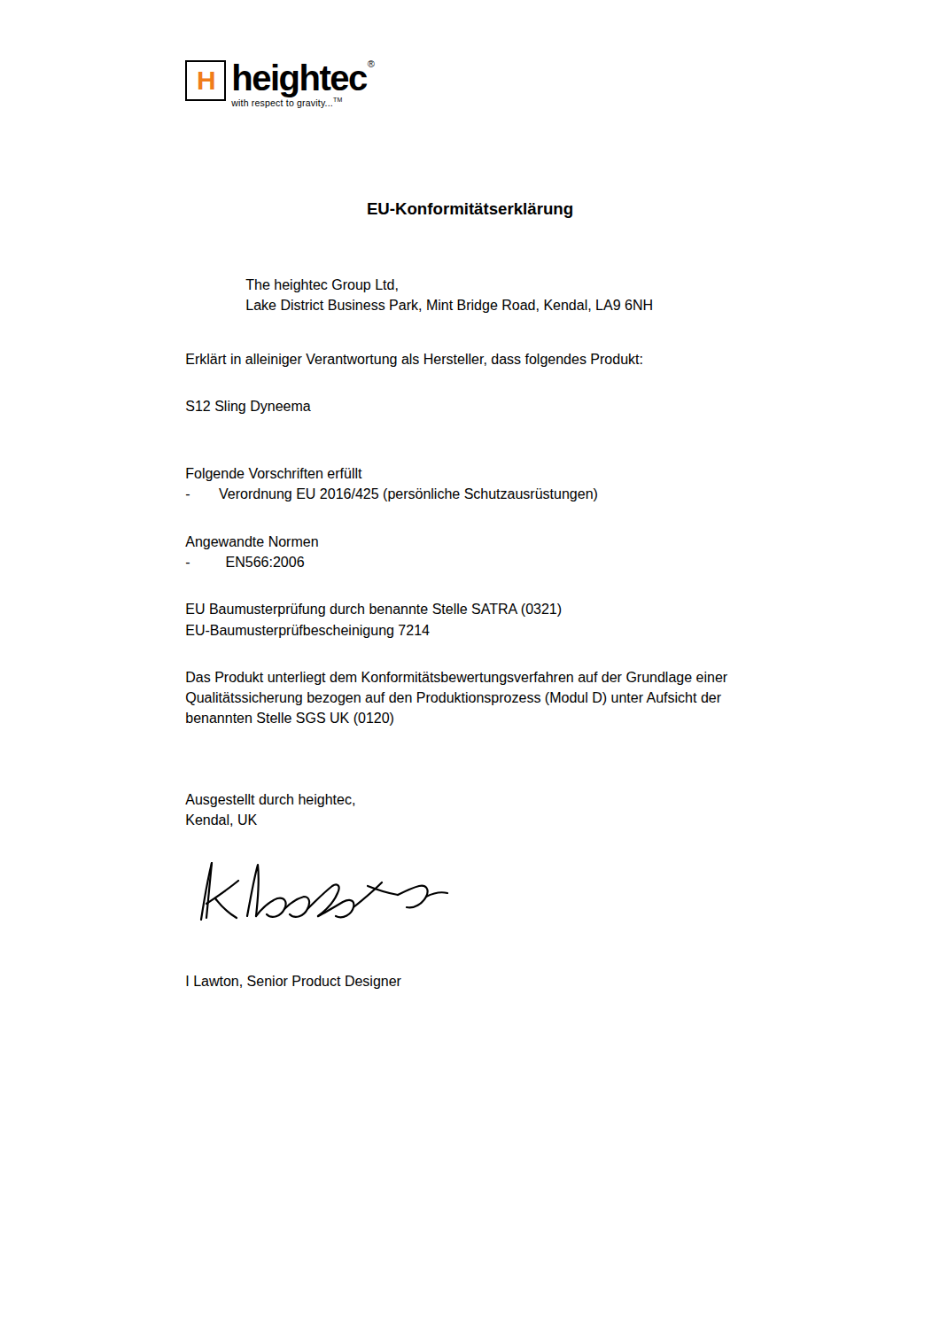H
heightec®
with respect to gravity...TM
EU-Konformitätserklärung
The heightec Group Ltd,
Lake District Business Park, Mint Bridge Road, Kendal, LA9 6NH
Erklärt in alleiniger Verantwortung als Hersteller, dass folgendes Produkt:
S12 Sling Dyneema
Folgende Vorschriften erfüllt
Verordnung EU 2016/425 (persönliche Schutzausrüstungen)
Angewandte Normen
EN566:2006
EU Baumusterprüfung durch benannte Stelle SATRA (0321)
EU-Baumusterprüfbescheinigung 7214
Das Produkt unterliegt dem Konformitätsbewertungsverfahren auf der Grundlage einer Qualitätssicherung bezogen auf den Produktionsprozess (Modul D) unter Aufsicht der benannten Stelle SGS UK (0120)
Ausgestellt durch heightec,
Kendal, UK
I Lawton, Senior Product Designer